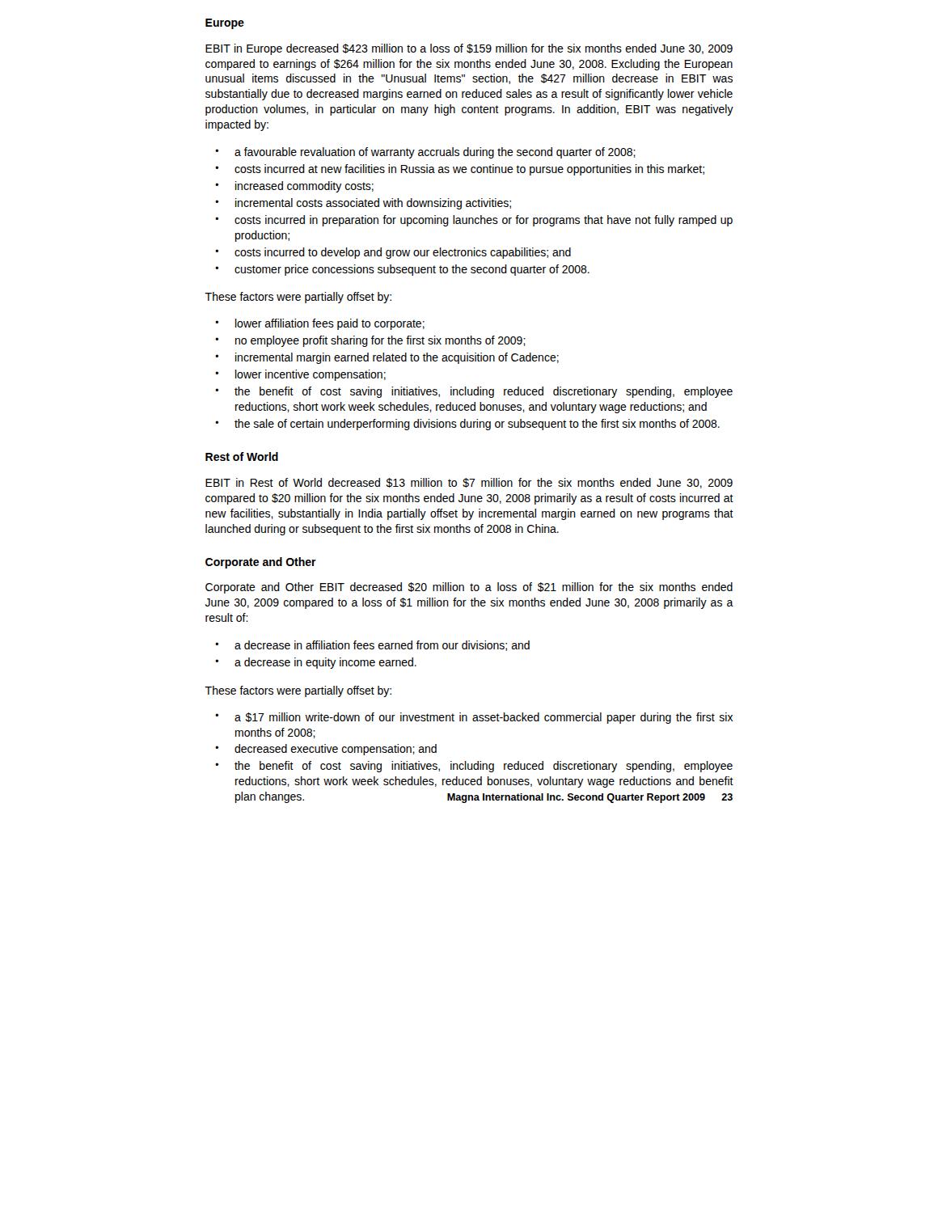Europe
EBIT in Europe decreased $423 million to a loss of $159 million for the six months ended June 30, 2009 compared to earnings of $264 million for the six months ended June 30, 2008. Excluding the European unusual items discussed in the "Unusual Items" section, the $427 million decrease in EBIT was substantially due to decreased margins earned on reduced sales as a result of significantly lower vehicle production volumes, in particular on many high content programs. In addition, EBIT was negatively impacted by:
a favourable revaluation of warranty accruals during the second quarter of 2008;
costs incurred at new facilities in Russia as we continue to pursue opportunities in this market;
increased commodity costs;
incremental costs associated with downsizing activities;
costs incurred in preparation for upcoming launches or for programs that have not fully ramped up production;
costs incurred to develop and grow our electronics capabilities; and
customer price concessions subsequent to the second quarter of 2008.
These factors were partially offset by:
lower affiliation fees paid to corporate;
no employee profit sharing for the first six months of 2009;
incremental margin earned related to the acquisition of Cadence;
lower incentive compensation;
the benefit of cost saving initiatives, including reduced discretionary spending, employee reductions, short work week schedules, reduced bonuses, and voluntary wage reductions; and
the sale of certain underperforming divisions during or subsequent to the first six months of 2008.
Rest of World
EBIT in Rest of World decreased $13 million to $7 million for the six months ended June 30, 2009 compared to $20 million for the six months ended June 30, 2008 primarily as a result of costs incurred at new facilities, substantially in India partially offset by incremental margin earned on new programs that launched during or subsequent to the first six months of 2008 in China.
Corporate and Other
Corporate and Other EBIT decreased $20 million to a loss of $21 million for the six months ended June 30, 2009 compared to a loss of $1 million for the six months ended June 30, 2008 primarily as a result of:
a decrease in affiliation fees earned from our divisions; and
a decrease in equity income earned.
These factors were partially offset by:
a $17 million write-down of our investment in asset-backed commercial paper during the first six months of 2008;
decreased executive compensation; and
the benefit of cost saving initiatives, including reduced discretionary spending, employee reductions, short work week schedules, reduced bonuses, voluntary wage reductions and benefit plan changes.
Magna International Inc. Second Quarter Report 200923